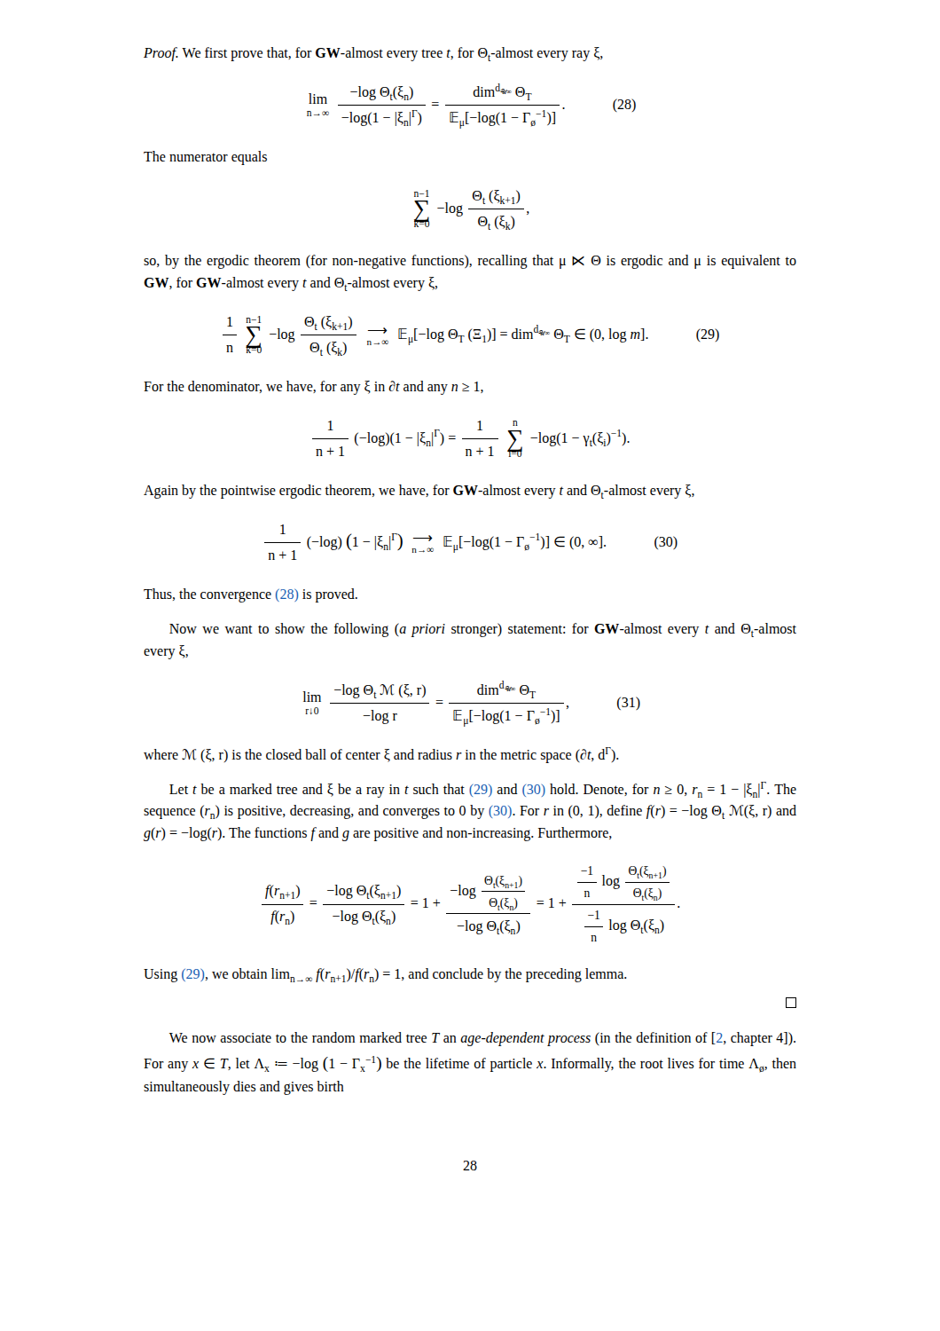Proof. We first prove that, for GW-almost every tree t, for Θt-almost every ray ξ,
lim n→∞ −log Θt(ξn)−log(1 − |ξn|Γ) = dimd𝒰∞ ΘT 𝔼μ[−log(1 − Γø−1)].
(28)
The numerator equals
n−1∑k=0 −log Θt (ξk+1) Θt (ξk),
so, by the ergodic theorem (for non-negative functions), recalling that μ ⋉ Θ is ergodic and μ is equivalent to GW, for GW-almost every t and Θt-almost every ξ,
1 n n−1∑k=0 −log Θt (ξk+1) Θt (ξk) ⟶n→∞ 𝔼μ[−log ΘT (Ξ1)] = dimd𝒰∞ ΘT ∈ (0, log m].
(29)
For the denominator, we have, for any ξ in ∂t and any n ≥ 1,
1 n + 1 (−log)(1 − |ξn|Γ) = 1 n + 1 n∑i=0 −log(1 − γt(ξi)−1).
Again by the pointwise ergodic theorem, we have, for GW-almost every t and Θt-almost every ξ,
1 n + 1 (−log) (1 − |ξn|Γ) ⟶n→∞ 𝔼μ[−log(1 − Γø−1)] ∈ (0, ∞].
(30)
Thus, the convergence (28) is proved.
Now we want to show the following (a priori stronger) statement: for GW-almost every t and Θt-almost every ξ,
lim r↓0 −log Θt ℳ (ξ, r)−log r = dimd𝒰∞ ΘT 𝔼μ[−log(1 − Γø−1)],
(31)
where ℳ (ξ, r) is the closed ball of center ξ and radius r in the metric space (∂t, dΓ).
Let t be a marked tree and ξ be a ray in t such that (29) and (30) hold. Denote, for n ≥ 0, rn = 1 − |ξn|Γ. The sequence (rn) is positive, decreasing, and converges to 0 by (30). For r in (0, 1), define f(r) = −log Θt ℳ(ξ, r) and g(r) = −log(r). The functions f and g are positive and non-increasing. Furthermore,
f(rn+1) f(rn) = −log Θt(ξn+1)−log Θt(ξn) = 1 + −log Θt(ξn+1) Θt(ξn)−log Θt(ξn) = 1 + −1 n log Θt(ξn+1) Θt(ξn)−1 n log Θt(ξn).
Using (29), we obtain limn→∞ f(rn+1)/f(rn) = 1, and conclude by the preceding lemma.
We now associate to the random marked tree T an age-dependent process (in the definition of [2, chapter 4]). For any x ∈ T, let Λx ≔ −log (1 − Γx−1) be the lifetime of particle x. Informally, the root lives for time Λø, then simultaneously dies and gives birth
28